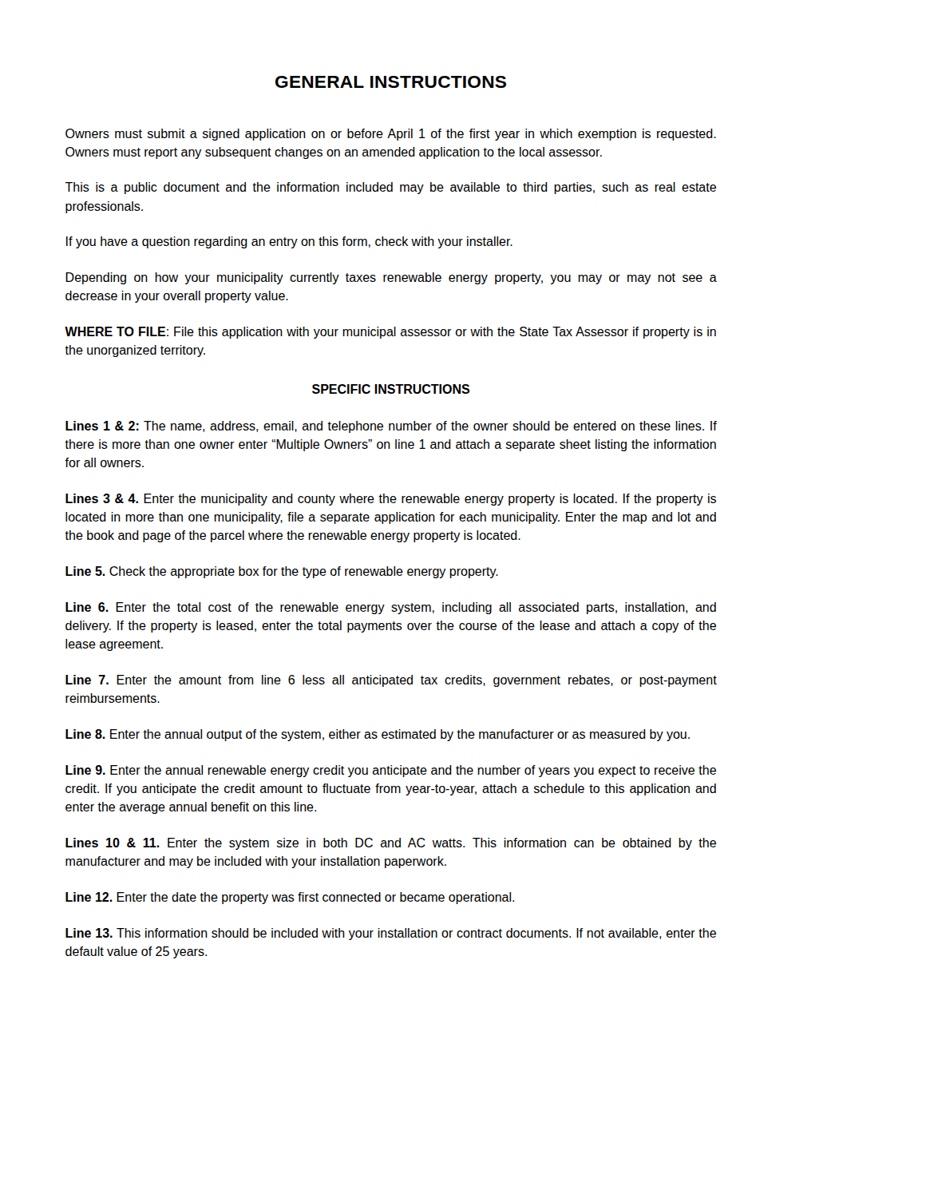GENERAL INSTRUCTIONS
Owners must submit a signed application on or before April 1 of the first year in which exemption is requested. Owners must report any subsequent changes on an amended application to the local assessor.
This is a public document and the information included may be available to third parties, such as real estate professionals.
If you have a question regarding an entry on this form, check with your installer.
Depending on how your municipality currently taxes renewable energy property, you may or may not see a decrease in your overall property value.
WHERE TO FILE: File this application with your municipal assessor or with the State Tax Assessor if property is in the unorganized territory.
SPECIFIC INSTRUCTIONS
Lines 1 & 2: The name, address, email, and telephone number of the owner should be entered on these lines. If there is more than one owner enter “Multiple Owners” on line 1 and attach a separate sheet listing the information for all owners.
Lines 3 & 4. Enter the municipality and county where the renewable energy property is located. If the property is located in more than one municipality, file a separate application for each municipality. Enter the map and lot and the book and page of the parcel where the renewable energy property is located.
Line 5. Check the appropriate box for the type of renewable energy property.
Line 6. Enter the total cost of the renewable energy system, including all associated parts, installation, and delivery. If the property is leased, enter the total payments over the course of the lease and attach a copy of the lease agreement.
Line 7. Enter the amount from line 6 less all anticipated tax credits, government rebates, or post-payment reimbursements.
Line 8. Enter the annual output of the system, either as estimated by the manufacturer or as measured by you.
Line 9. Enter the annual renewable energy credit you anticipate and the number of years you expect to receive the credit. If you anticipate the credit amount to fluctuate from year-to-year, attach a schedule to this application and enter the average annual benefit on this line.
Lines 10 & 11. Enter the system size in both DC and AC watts. This information can be obtained by the manufacturer and may be included with your installation paperwork.
Line 12. Enter the date the property was first connected or became operational.
Line 13. This information should be included with your installation or contract documents. If not available, enter the default value of 25 years.